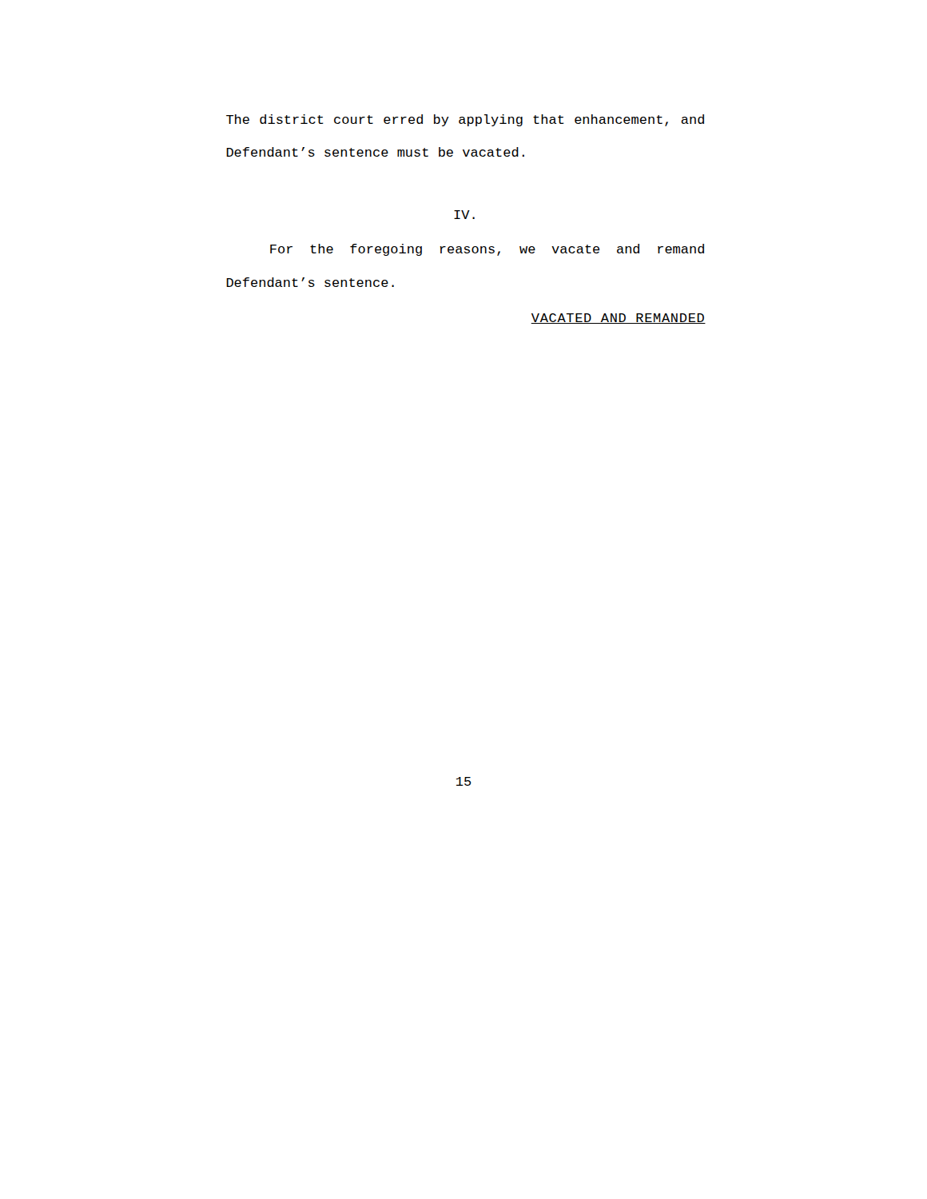The district court erred by applying that enhancement, and Defendant’s sentence must be vacated.
IV.
For the foregoing reasons, we vacate and remand Defendant’s sentence.
VACATED AND REMANDED
15